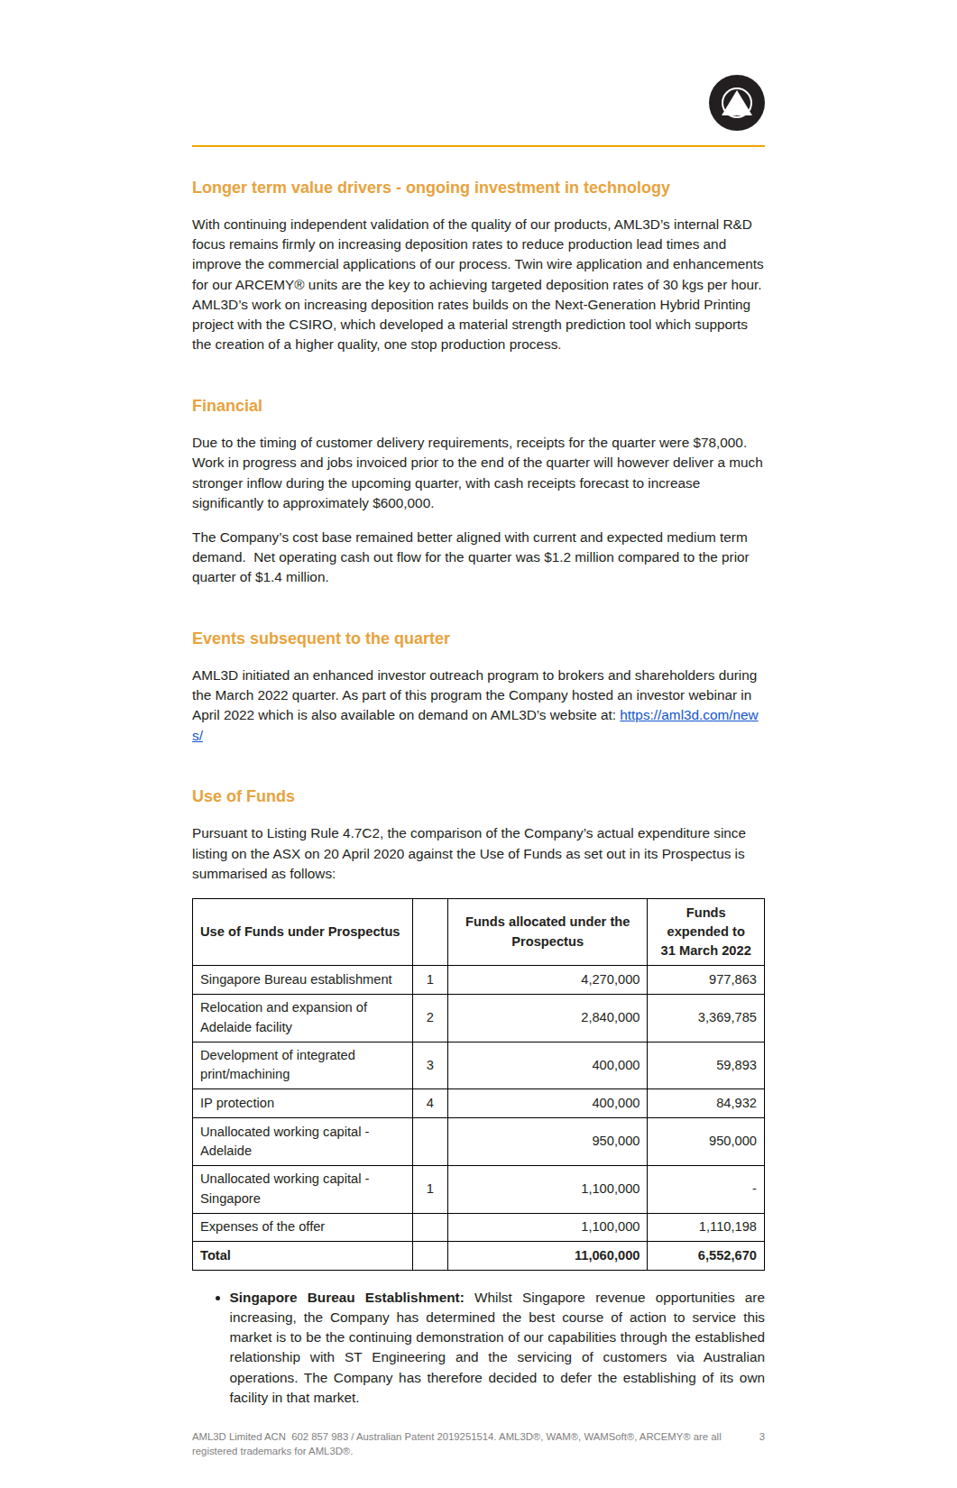Longer term value drivers - ongoing investment in technology
With continuing independent validation of the quality of our products, AML3D’s internal R&D focus remains firmly on increasing deposition rates to reduce production lead times and improve the commercial applications of our process. Twin wire application and enhancements for our ARCEMY® units are the key to achieving targeted deposition rates of 30 kgs per hour. AML3D’s work on increasing deposition rates builds on the Next-Generation Hybrid Printing project with the CSIRO, which developed a material strength prediction tool which supports the creation of a higher quality, one stop production process.
Financial
Due to the timing of customer delivery requirements, receipts for the quarter were $78,000. Work in progress and jobs invoiced prior to the end of the quarter will however deliver a much stronger inflow during the upcoming quarter, with cash receipts forecast to increase significantly to approximately $600,000.
The Company’s cost base remained better aligned with current and expected medium term demand. Net operating cash out flow for the quarter was $1.2 million compared to the prior quarter of $1.4 million.
Events subsequent to the quarter
AML3D initiated an enhanced investor outreach program to brokers and shareholders during the March 2022 quarter. As part of this program the Company hosted an investor webinar in April 2022 which is also available on demand on AML3D’s website at: https://aml3d.com/news/
Use of Funds
Pursuant to Listing Rule 4.7C2, the comparison of the Company’s actual expenditure since listing on the ASX on 20 April 2020 against the Use of Funds as set out in its Prospectus is summarised as follows:
| Use of Funds under Prospectus | | Funds allocated under the Prospectus | Funds expended to 31 March 2022 |
| --- | --- | --- | --- |
| Singapore Bureau establishment | 1 | 4,270,000 | 977,863 |
| Relocation and expansion of Adelaide facility | 2 | 2,840,000 | 3,369,785 |
| Development of integrated print/machining | 3 | 400,000 | 59,893 |
| IP protection | 4 | 400,000 | 84,932 |
| Unallocated working capital - Adelaide | | 950,000 | 950,000 |
| Unallocated working capital - Singapore | 1 | 1,100,000 | - |
| Expenses of the offer | | 1,100,000 | 1,110,198 |
| Total | | 11,060,000 | 6,552,670 |
Singapore Bureau Establishment: Whilst Singapore revenue opportunities are increasing, the Company has determined the best course of action to service this market is to be the continuing demonstration of our capabilities through the established relationship with ST Engineering and the servicing of customers via Australian operations. The Company has therefore decided to defer the establishing of its own facility in that market.
AML3D Limited ACN 602 857 983 / Australian Patent 2019251514. AML3D®, WAM®, WAMSoft®, ARCEMY® are all registered trademarks for AML3D®. 3